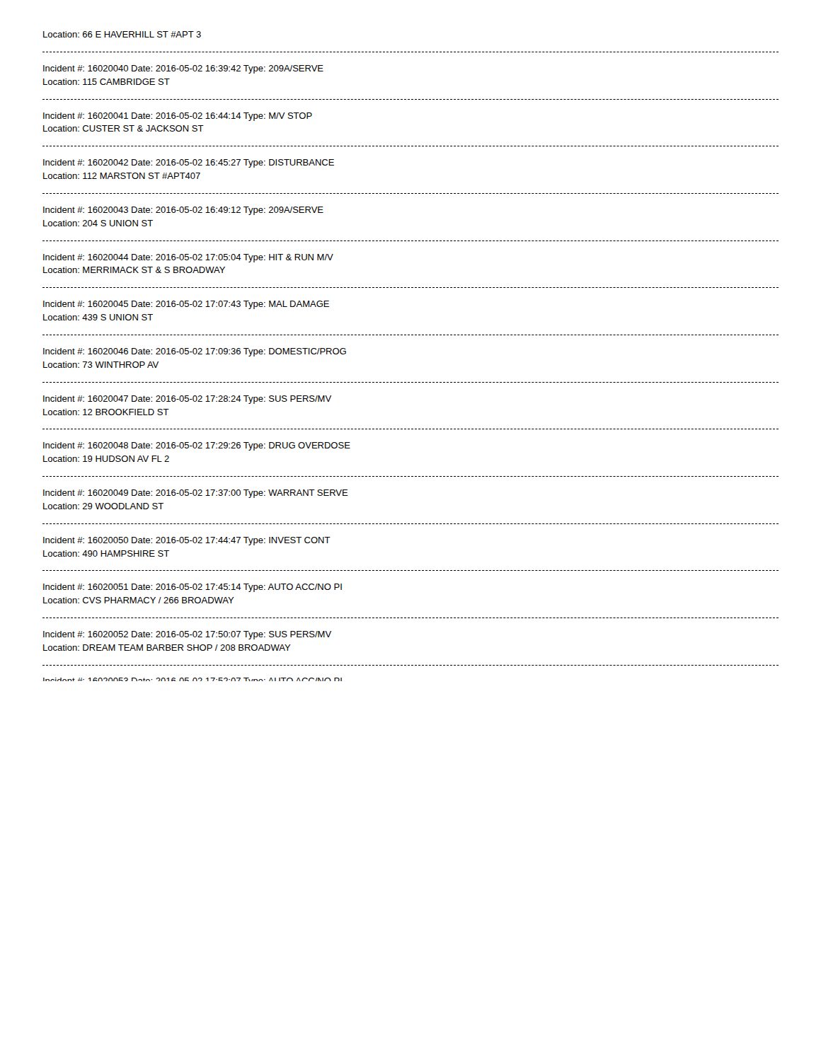Location: 66 E HAVERHILL ST #APT 3
Incident #: 16020040 Date: 2016-05-02 16:39:42 Type: 209A/SERVE
Location: 115 CAMBRIDGE ST
Incident #: 16020041 Date: 2016-05-02 16:44:14 Type: M/V STOP
Location: CUSTER ST & JACKSON ST
Incident #: 16020042 Date: 2016-05-02 16:45:27 Type: DISTURBANCE
Location: 112 MARSTON ST #APT407
Incident #: 16020043 Date: 2016-05-02 16:49:12 Type: 209A/SERVE
Location: 204 S UNION ST
Incident #: 16020044 Date: 2016-05-02 17:05:04 Type: HIT & RUN M/V
Location: MERRIMACK ST & S BROADWAY
Incident #: 16020045 Date: 2016-05-02 17:07:43 Type: MAL DAMAGE
Location: 439 S UNION ST
Incident #: 16020046 Date: 2016-05-02 17:09:36 Type: DOMESTIC/PROG
Location: 73 WINTHROP AV
Incident #: 16020047 Date: 2016-05-02 17:28:24 Type: SUS PERS/MV
Location: 12 BROOKFIELD ST
Incident #: 16020048 Date: 2016-05-02 17:29:26 Type: DRUG OVERDOSE
Location: 19 HUDSON AV FL 2
Incident #: 16020049 Date: 2016-05-02 17:37:00 Type: WARRANT SERVE
Location: 29 WOODLAND ST
Incident #: 16020050 Date: 2016-05-02 17:44:47 Type: INVEST CONT
Location: 490 HAMPSHIRE ST
Incident #: 16020051 Date: 2016-05-02 17:45:14 Type: AUTO ACC/NO PI
Location: CVS PHARMACY / 266 BROADWAY
Incident #: 16020052 Date: 2016-05-02 17:50:07 Type: SUS PERS/MV
Location: DREAM TEAM BARBER SHOP / 208 BROADWAY
Incident #: 16020053 Date: 2016-05-02 17:52:07 Type: AUTO ACC/NO PI